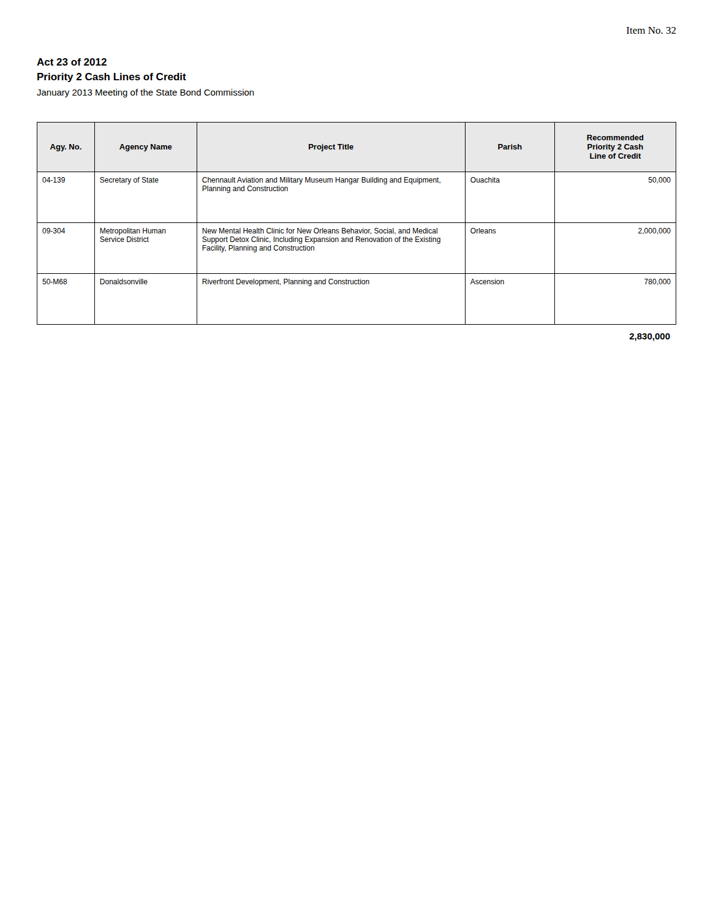Item No. 32
Act 23 of 2012
Priority 2 Cash Lines of Credit
January 2013 Meeting of the State Bond Commission
| Agy. No. | Agency Name | Project Title | Parish | Recommended Priority 2 Cash Line of Credit |
| --- | --- | --- | --- | --- |
| 04-139 | Secretary of State | Chennault Aviation and Military Museum Hangar Building and Equipment, Planning and Construction | Ouachita | 50,000 |
| 09-304 | Metropolitan Human Service District | New Mental Health Clinic for New Orleans Behavior, Social, and Medical Support Detox Clinic, Including Expansion and Renovation of the Existing Facility, Planning and Construction | Orleans | 2,000,000 |
| 50-M68 | Donaldsonville | Riverfront Development, Planning and Construction | Ascension | 780,000 |
2,830,000